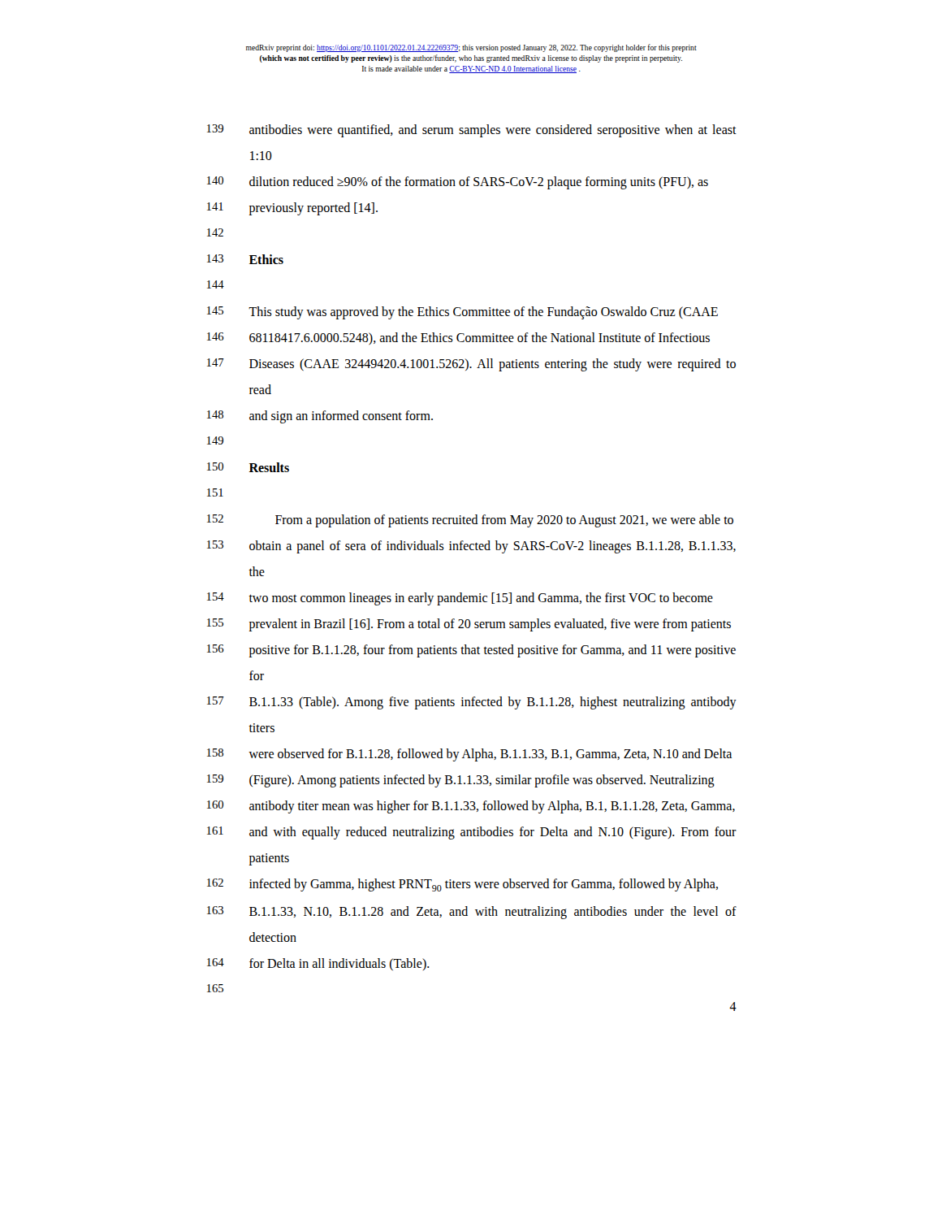medRxiv preprint doi: https://doi.org/10.1101/2022.01.24.22269379; this version posted January 28, 2022. The copyright holder for this preprint
(which was not certified by peer review) is the author/funder, who has granted medRxiv a license to display the preprint in perpetuity.
It is made available under a CC-BY-NC-ND 4.0 International license .
139
antibodies were quantified, and serum samples were considered seropositive when at least 1:10
140
dilution reduced ≥90% of the formation of SARS-CoV-2 plaque forming units (PFU), as
141
previously reported [14].
142
143
Ethics
144
145
This study was approved by the Ethics Committee of the Fundação Oswaldo Cruz (CAAE
146
68118417.6.0000.5248), and the Ethics Committee of the National Institute of Infectious
147
Diseases (CAAE 32449420.4.1001.5262). All patients entering the study were required to read
148
and sign an informed consent form.
149
150
Results
151
152
From a population of patients recruited from May 2020 to August 2021, we were able to
153
obtain a panel of sera of individuals infected by SARS-CoV-2 lineages B.1.1.28, B.1.1.33, the
154
two most common lineages in early pandemic [15] and Gamma, the first VOC to become
155
prevalent in Brazil [16]. From a total of 20 serum samples evaluated, five were from patients
156
positive for B.1.1.28, four from patients that tested positive for Gamma, and 11 were positive for
157
B.1.1.33 (Table). Among five patients infected by B.1.1.28, highest neutralizing antibody titers
158
were observed for B.1.1.28, followed by Alpha, B.1.1.33, B.1, Gamma, Zeta, N.10 and Delta
159
(Figure). Among patients infected by B.1.1.33, similar profile was observed. Neutralizing
160
antibody titer mean was higher for B.1.1.33, followed by Alpha, B.1, B.1.1.28, Zeta, Gamma,
161
and with equally reduced neutralizing antibodies for Delta and N.10 (Figure). From four patients
162
infected by Gamma, highest PRNT90 titers were observed for Gamma, followed by Alpha,
163
B.1.1.33, N.10, B.1.1.28 and Zeta, and with neutralizing antibodies under the level of detection
164
for Delta in all individuals (Table).
165
4